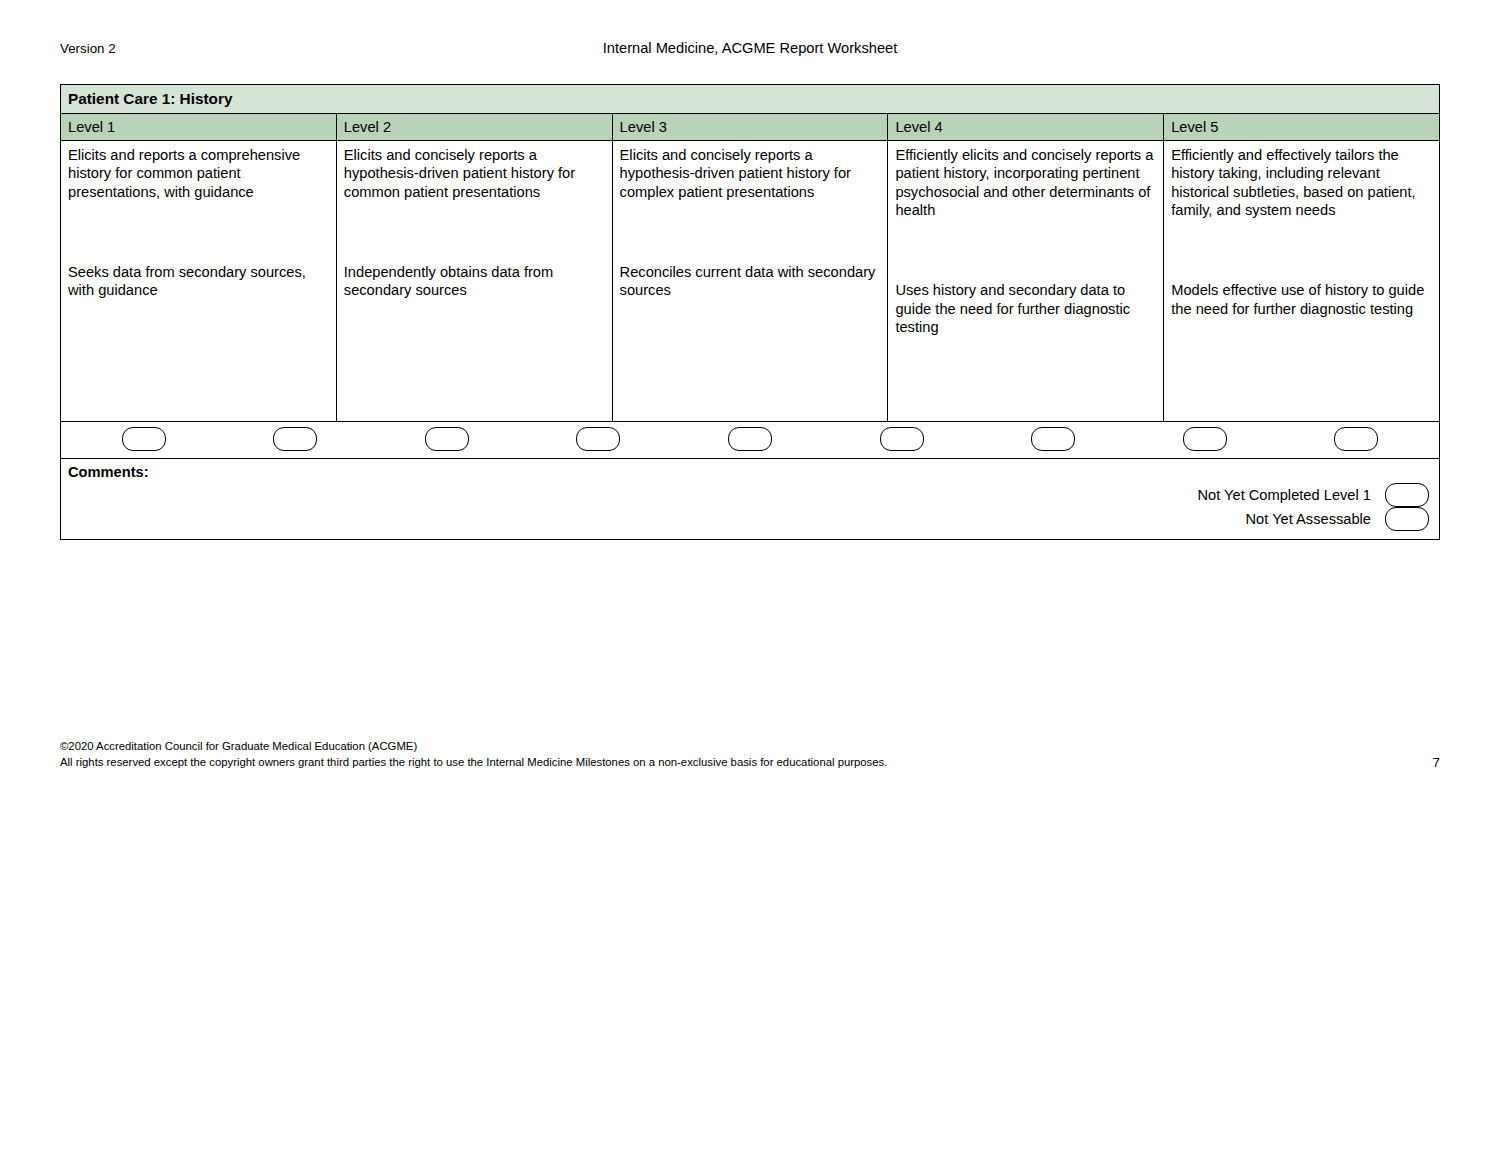Version 2
Internal Medicine, ACGME Report Worksheet
| Patient Care 1: History |
| Level 1 | Level 2 | Level 3 | Level 4 | Level 5 |
| Elicits and reports a comprehensive history for common patient presentations, with guidance Seeks data from secondary sources, with guidance | Elicits and concisely reports a hypothesis-driven patient history for common patient presentations Independently obtains data from secondary sources | Elicits and concisely reports a hypothesis-driven patient history for complex patient presentations Reconciles current data with secondary sources | Efficiently elicits and concisely reports a patient history, incorporating pertinent psychosocial and other determinants of health Uses history and secondary data to guide the need for further diagnostic testing | Efficiently and effectively tailors the history taking, including relevant historical subtleties, based on patient, family, and system needs Models effective use of history to guide the need for further diagnostic testing |
| Comments: Not Yet Completed Level 1 Not Yet Assessable |
©2020 Accreditation Council for Graduate Medical Education (ACGME)
All rights reserved except the copyright owners grant third parties the right to use the Internal Medicine Milestones on a non-exclusive basis for educational purposes.
7